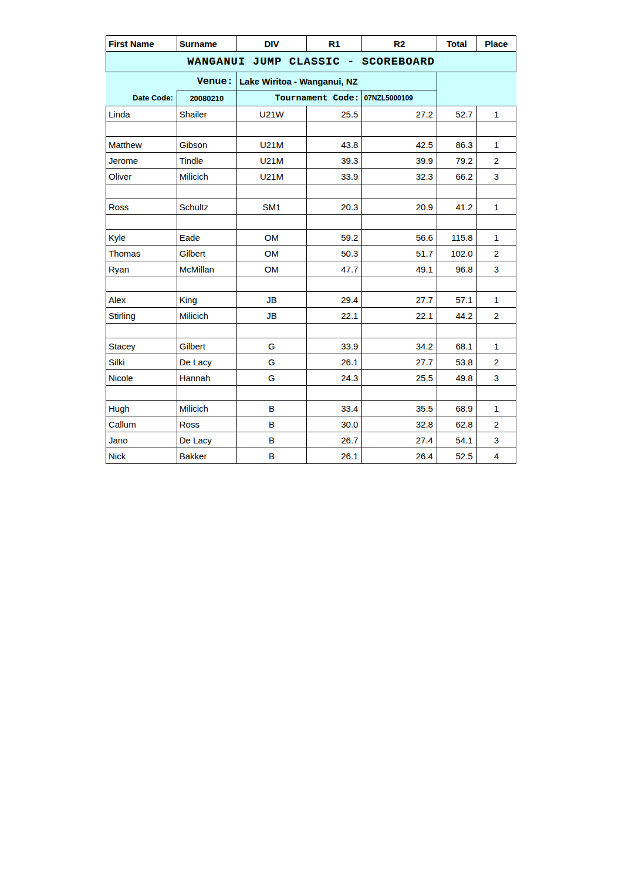| WANGANUI JUMP CLASSIC - SCOREBOARD |
| Venue: | Lake Wiritoa - Wanganui, NZ | |
| Date Code: | 20080210 | Tournament Code: | 07NZL5000109 | | |
| First Name | Surname | DIV | R1 | R2 | Total | Place |
| Linda | Shailer | U21W | 25.5 | 27.2 | 52.7 | 1 |
| Matthew | Gibson | U21M | 43.8 | 42.5 | 86.3 | 1 |
| Jerome | Tindle | U21M | 39.3 | 39.9 | 79.2 | 2 |
| Oliver | Milicich | U21M | 33.9 | 32.3 | 66.2 | 3 |
| Ross | Schultz | SM1 | 20.3 | 20.9 | 41.2 | 1 |
| Kyle | Eade | OM | 59.2 | 56.6 | 115.8 | 1 |
| Thomas | Gilbert | OM | 50.3 | 51.7 | 102.0 | 2 |
| Ryan | McMillan | OM | 47.7 | 49.1 | 96.8 | 3 |
| Alex | King | JB | 29.4 | 27.7 | 57.1 | 1 |
| Stirling | Milicich | JB | 22.1 | 22.1 | 44.2 | 2 |
| Stacey | Gilbert | G | 33.9 | 34.2 | 68.1 | 1 |
| Silki | De Lacy | G | 26.1 | 27.7 | 53.8 | 2 |
| Nicole | Hannah | G | 24.3 | 25.5 | 49.8 | 3 |
| Hugh | Milicich | B | 33.4 | 35.5 | 68.9 | 1 |
| Callum | Ross | B | 30.0 | 32.8 | 62.8 | 2 |
| Jano | De Lacy | B | 26.7 | 27.4 | 54.1 | 3 |
| Nick | Bakker | B | 26.1 | 26.4 | 52.5 | 4 |